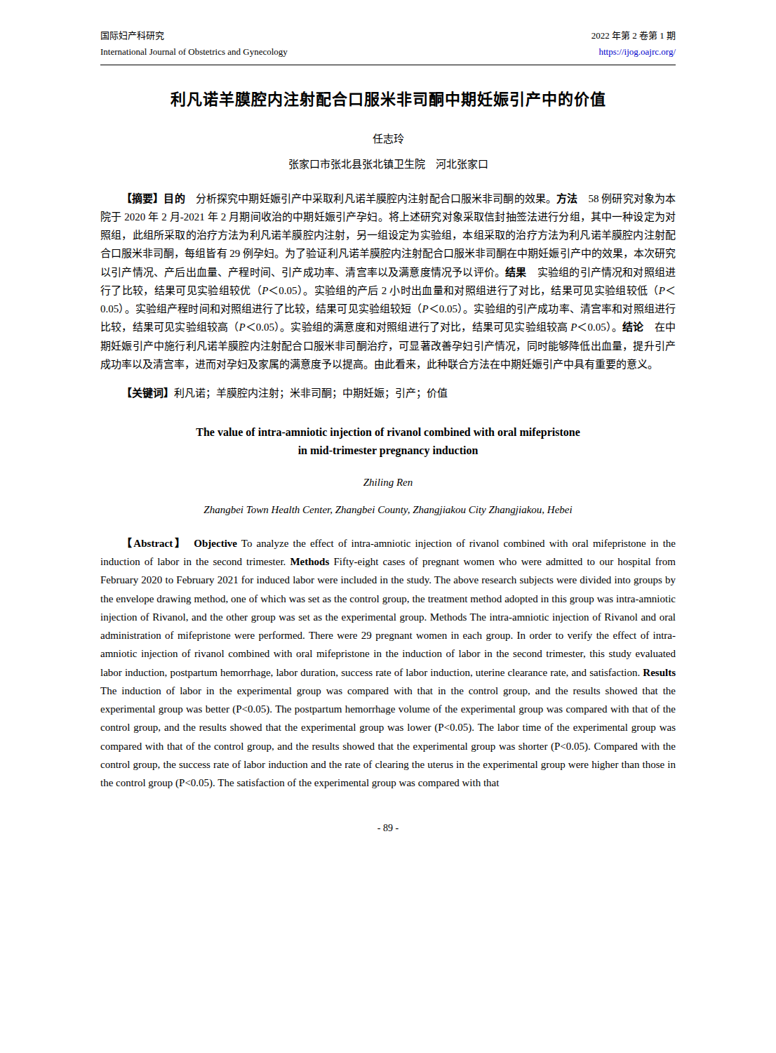国际妇产科研究
International Journal of Obstetrics and Gynecology
2022 年第 2 卷第 1 期
https://ijog.oajrc.org/
利凡诺羊膜腔内注射配合口服米非司酮中期妊娠引产中的价值
任志玲
张家口市张北县张北镇卫生院　河北张家口
【摘要】目的　分析探究中期妊娠引产中采取利凡诺羊膜腔内注射配合口服米非司酮的效果。方法　58 例研究对象为本院于 2020 年 2 月-2021 年 2 月期间收治的中期妊娠引产孕妇。将上述研究对象采取信封抽签法进行分组，其中一种设定为对照组，此组所采取的治疗方法为利凡诺羊膜腔内注射，另一组设定为实验组，本组采取的治疗方法为利凡诺羊膜腔内注射配合口服米非司酮，每组皆有 29 例孕妇。为了验证利凡诺羊膜腔内注射配合口服米非司酮在中期妊娠引产中的效果，本次研究以引产情况、产后出血量、产程时间、引产成功率、清宫率以及满意度情况予以评价。结果　实验组的引产情况和对照组进行了比较，结果可见实验组较优（P＜0.05）。实验组的产后 2 小时出血量和对照组进行了对比，结果可见实验组较低（P＜0.05）。实验组产程时间和对照组进行了比较，结果可见实验组较短（P＜0.05）。实验组的引产成功率、清宫率和对照组进行比较，结果可见实验组较高（P＜0.05）。实验组的满意度和对照组进行了对比，结果可见实验组较高 P＜0.05）。结论　在中期妊娠引产中施行利凡诺羊膜腔内注射配合口服米非司酮治疗，可显著改善孕妇引产情况，同时能够降低出血量，提升引产成功率以及清宫率，进而对孕妇及家属的满意度予以提高。由此看来，此种联合方法在中期妊娠引产中具有重要的意义。
【关键词】利凡诺；羊膜腔内注射；米非司酮；中期妊娠；引产；价值
The value of intra-amniotic injection of rivanol combined with oral mifepristone
in mid-trimester pregnancy induction
Zhiling Ren
Zhangbei Town Health Center, Zhangbei County, Zhangjiakou City Zhangjiakou, Hebei
【Abstract】　Objective To analyze the effect of intra-amniotic injection of rivanol combined with oral mifepristone in the induction of labor in the second trimester. Methods Fifty-eight cases of pregnant women who were admitted to our hospital from February 2020 to February 2021 for induced labor were included in the study. The above research subjects were divided into groups by the envelope drawing method, one of which was set as the control group, the treatment method adopted in this group was intra-amniotic injection of Rivanol, and the other group was set as the experimental group. Methods The intra-amniotic injection of Rivanol and oral administration of mifepristone were performed. There were 29 pregnant women in each group. In order to verify the effect of intra-amniotic injection of rivanol combined with oral mifepristone in the induction of labor in the second trimester, this study evaluated labor induction, postpartum hemorrhage, labor duration, success rate of labor induction, uterine clearance rate, and satisfaction. Results The induction of labor in the experimental group was compared with that in the control group, and the results showed that the experimental group was better (P<0.05). The postpartum hemorrhage volume of the experimental group was compared with that of the control group, and the results showed that the experimental group was lower (P<0.05). The labor time of the experimental group was compared with that of the control group, and the results showed that the experimental group was shorter (P<0.05). Compared with the control group, the success rate of labor induction and the rate of clearing the uterus in the experimental group were higher than those in the control group (P<0.05). The satisfaction of the experimental group was compared with that
- 89 -